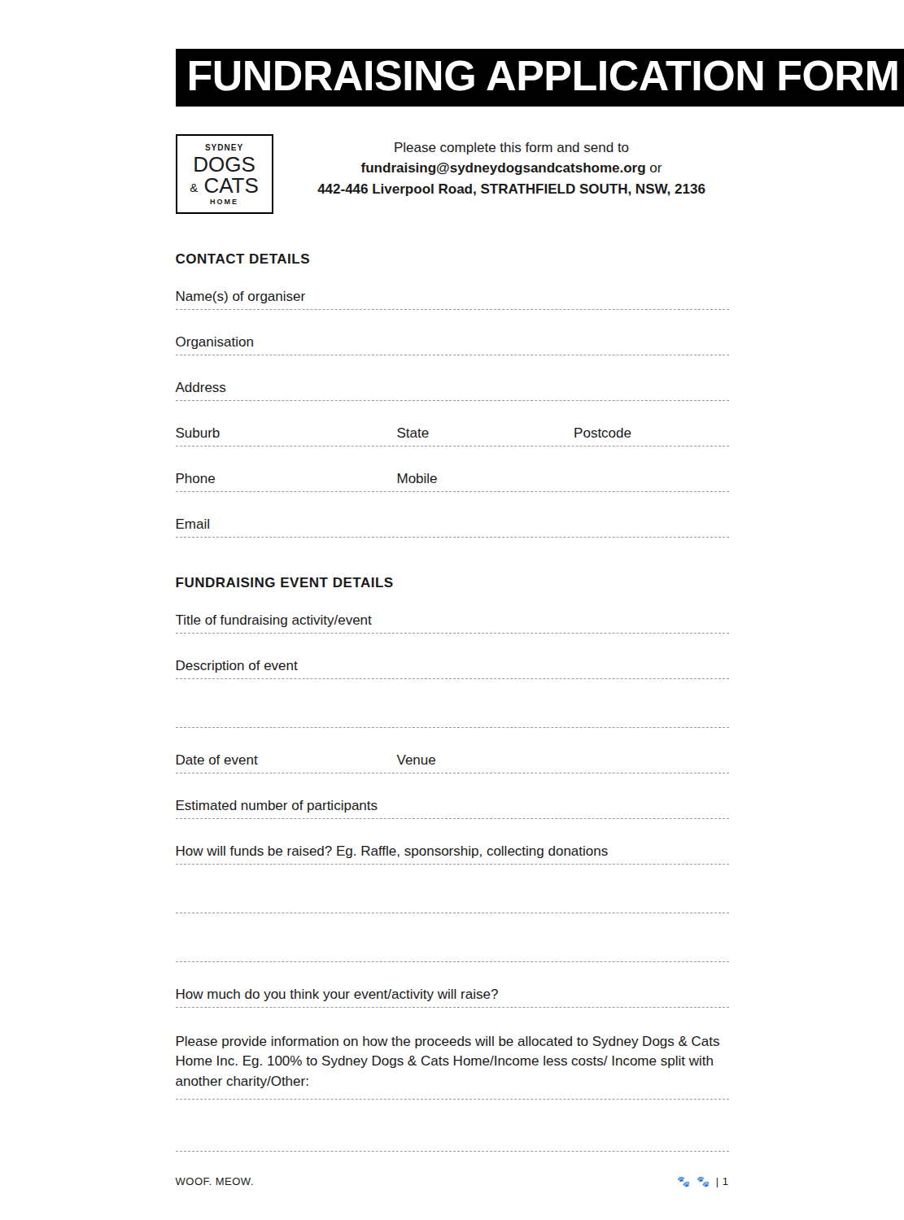Fundraising Application Form
SYDNEY
DOGS
& CATS
HOME
Please complete this form and send to
fundraising@sydneydogsandcatshome.org or
442-446 Liverpool Road, STRATHFIELD SOUTH, NSW, 2136
Contact Details
Name(s) of organiser
Organisation
Address
Suburb
State
Postcode
Phone
Mobile
Email
Fundraising Event Details
Title of fundraising activity/event
Description of event
Date of event
Venue
Estimated number of participants
How will funds be raised? Eg. Raffle, sponsorship, collecting donations
How much do you think your event/activity will raise?
Please provide information on how the proceeds will be allocated to Sydney Dogs & Cats Home Inc. Eg. 100% to Sydney Dogs & Cats Home/Income less costs/ Income split with another charity/Other:
WOOF. MEOW.
🐾 🐾| 1